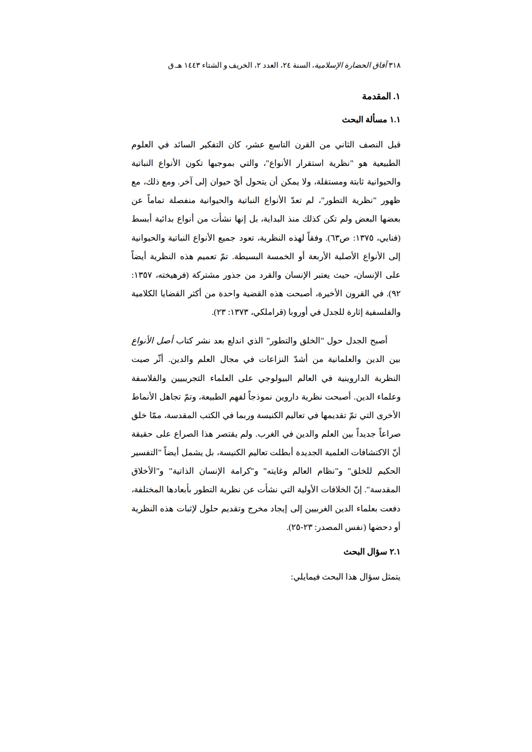٣١٨ آفاق الحضارة الإسلامية، السنة ٢٤، العدد ٢، الخريف و الشتاء ١٤٤٣ هـ.ق
١. المقدمة
١.١ مسألة البحث
قبل النصف الثاني من القرن التاسع عشر، كان التفكير السائد في العلوم الطبيعية هو "نظرية استقرار الأنواع"، والتي بموجبها تكون الأنواع النباتية والحيوانية ثابتة ومستقلة، ولا يمكن أن يتحول أيّ حيوان إلى آخر. ومع ذلك، مع ظهور "نظرية التطور"، لم تعدّ الأنواع النباتية والحيوانية منفصلة تماماً عن بعضها البعض ولم تكن كذلك منذ البداية، بل إنها نشأت من أنواع بدائية أبسط (فنايي، ١٣٧٥: ص٦٣). وفقاً لهذه النظرية، تعود جميع الأنواع النباتية والحيوانية إلى الأنواع الأصلية الأربعة أو الخمسة البسيطة. تمّ تعميم هذه النظرية أيضاً على الإنسان، حيث يعتبر الإنسان والقرد من جذور مشتركة (فرهيخته، ١٣٥٧: ٩٢). في القرون الأخيرة، أصبحت هذه القضية واحدة من أكثر القضايا الكلامية والفلسفية إثارة للجدل في أوروبا (قراملكي، ١٣٧٣: ٢٣).
أصبح الجدل حول "الخلق والتطور" الذي اندلع بعد نشر كتاب أصل الأنواع بين الدين والعلمانية من أشدّ النزاعات في مجال العلم والدين. أثّر صيت النظرية الداروينية في العالم البيولوجي على العلماء التجريبيين والفلاسفة وعلماء الدين. أصبحت نظرية داروين نموذجاً لفهم الطبيعة، وتمّ تجاهل الأنماط الأخرى التي تمّ تقديمها في تعاليم الكنيسة وربما في الكتب المقدسة، ممّا خلق صراعاً جديداً بين العلم والدين في الغرب. ولم يقتصر هذا الصراع على حقيقة أنّ الاكتشافات العلمية الجديدة أبطلت تعاليم الكنيسة، بل يشمل أيضاً "التفسير الحكيم للخلق" و"نظام العالم وغايته" و"كرامة الإنسان الذاتية" و"الأخلاق المقدسة". إنّ الخلافات الأولية التي نشأت عن نظرية التطور بأبعادها المختلفة، دفعت بعلماء الدين الغربيين إلى إيجاد مخرج وتقديم حلول لإثبات هذه النظرية أو دحضها (نفس المصدر: ٢٣-٢٥).
٢.١ سؤال البحث
يتمثل سؤال هذا البحث فيمايلي: